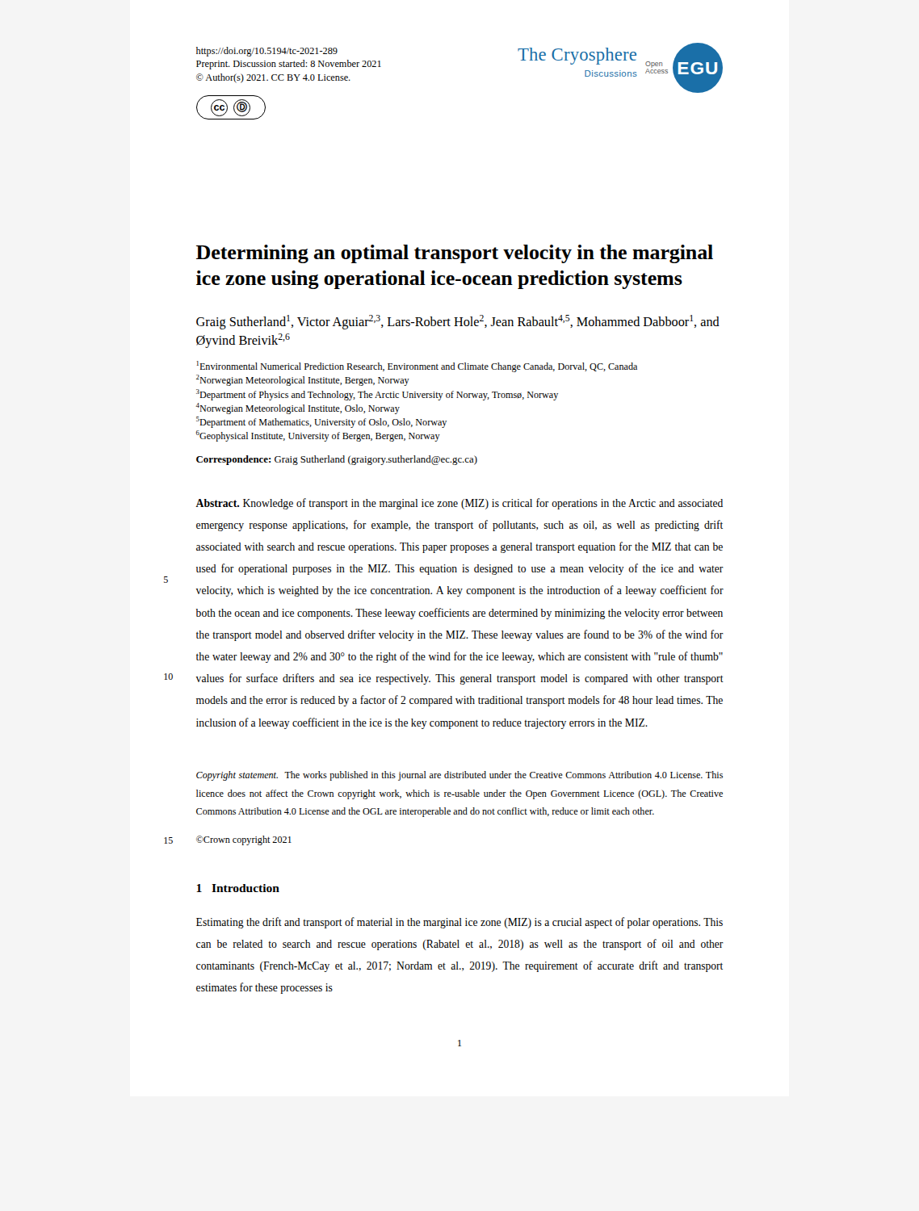https://doi.org/10.5194/tc-2021-289
Preprint. Discussion started: 8 November 2021
© Author(s) 2021. CC BY 4.0 License.
ccⒹ
The Cryosphere
Discussions
Open
Access
EGU
Determining an optimal transport velocity in the marginal ice zone using operational ice-ocean prediction systems
Graig Sutherland1, Victor Aguiar2,3, Lars-Robert Hole2, Jean Rabault4,5, Mohammed Dabboor1, and Øyvind Breivik2,6
1Environmental Numerical Prediction Research, Environment and Climate Change Canada, Dorval, QC, Canada
2Norwegian Meteorological Institute, Bergen, Norway
3Department of Physics and Technology, The Arctic University of Norway, Tromsø, Norway
4Norwegian Meteorological Institute, Oslo, Norway
5Department of Mathematics, University of Oslo, Oslo, Norway
6Geophysical Institute, University of Bergen, Bergen, Norway
Correspondence: Graig Sutherland (graigory.sutherland@ec.gc.ca)
5 10
Abstract. Knowledge of transport in the marginal ice zone (MIZ) is critical for operations in the Arctic and associated emergency response applications, for example, the transport of pollutants, such as oil, as well as predicting drift associated with search and rescue operations. This paper proposes a general transport equation for the MIZ that can be used for operational purposes in the MIZ. This equation is designed to use a mean velocity of the ice and water velocity, which is weighted by the ice concentration. A key component is the introduction of a leeway coefficient for both the ocean and ice components. These leeway coefficients are determined by minimizing the velocity error between the transport model and observed drifter velocity in the MIZ. These leeway values are found to be 3% of the wind for the water leeway and 2% and 30° to the right of the wind for the ice leeway, which are consistent with "rule of thumb" values for surface drifters and sea ice respectively. This general transport model is compared with other transport models and the error is reduced by a factor of 2 compared with traditional transport models for 48 hour lead times. The inclusion of a leeway coefficient in the ice is the key component to reduce trajectory errors in the MIZ.
Copyright statement. The works published in this journal are distributed under the Creative Commons Attribution 4.0 License. This licence does not affect the Crown copyright work, which is re-usable under the Open Government Licence (OGL). The Creative Commons Attribution 4.0 License and the OGL are interoperable and do not conflict with, reduce or limit each other.
15 ©Crown copyright 2021
1 Introduction
Estimating the drift and transport of material in the marginal ice zone (MIZ) is a crucial aspect of polar operations. This can be related to search and rescue operations (Rabatel et al., 2018) as well as the transport of oil and other contaminants (French-McCay et al., 2017; Nordam et al., 2019). The requirement of accurate drift and transport estimates for these processes is
1